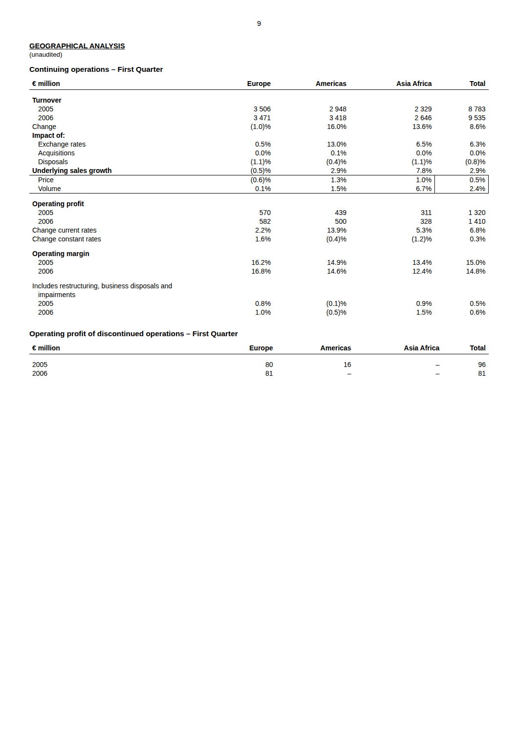9
GEOGRAPHICAL ANALYSIS
(unaudited)
Continuing operations – First Quarter
| € million | Europe | Americas | Asia Africa | Total |
| --- | --- | --- | --- | --- |
| Turnover | | | | |
| 2005 | 3 506 | 2 948 | 2 329 | 8 783 |
| 2006 | 3 471 | 3 418 | 2 646 | 9 535 |
| Change | (1.0)% | 16.0% | 13.6% | 8.6% |
| Impact of: | | | | |
| Exchange rates | 0.5% | 13.0% | 6.5% | 6.3% |
| Acquisitions | 0.0% | 0.1% | 0.0% | 0.0% |
| Disposals | (1.1)% | (0.4)% | (1.1)% | (0.8)% |
| Underlying sales growth | (0.5)% | 2.9% | 7.8% | 2.9% |
| Price | (0.6)% | 1.3% | 1.0% | 0.5% |
| Volume | 0.1% | 1.5% | 6.7% | 2.4% |
| Operating profit | | | | |
| 2005 | 570 | 439 | 311 | 1 320 |
| 2006 | 582 | 500 | 328 | 1 410 |
| Change current rates | 2.2% | 13.9% | 5.3% | 6.8% |
| Change constant rates | 1.6% | (0.4)% | (1.2)% | 0.3% |
| Operating margin | | | | |
| 2005 | 16.2% | 14.9% | 13.4% | 15.0% |
| 2006 | 16.8% | 14.6% | 12.4% | 14.8% |
| Includes restructuring, business disposals and | | | | |
| impairments | | | | |
| 2005 | 0.8% | (0.1)% | 0.9% | 0.5% |
| 2006 | 1.0% | (0.5)% | 1.5% | 0.6% |
Operating profit of discontinued operations – First Quarter
| € million | Europe | Americas | Asia Africa | Total |
| --- | --- | --- | --- | --- |
| 2005 | 80 | 16 | – | 96 |
| 2006 | 81 | – | – | 81 |